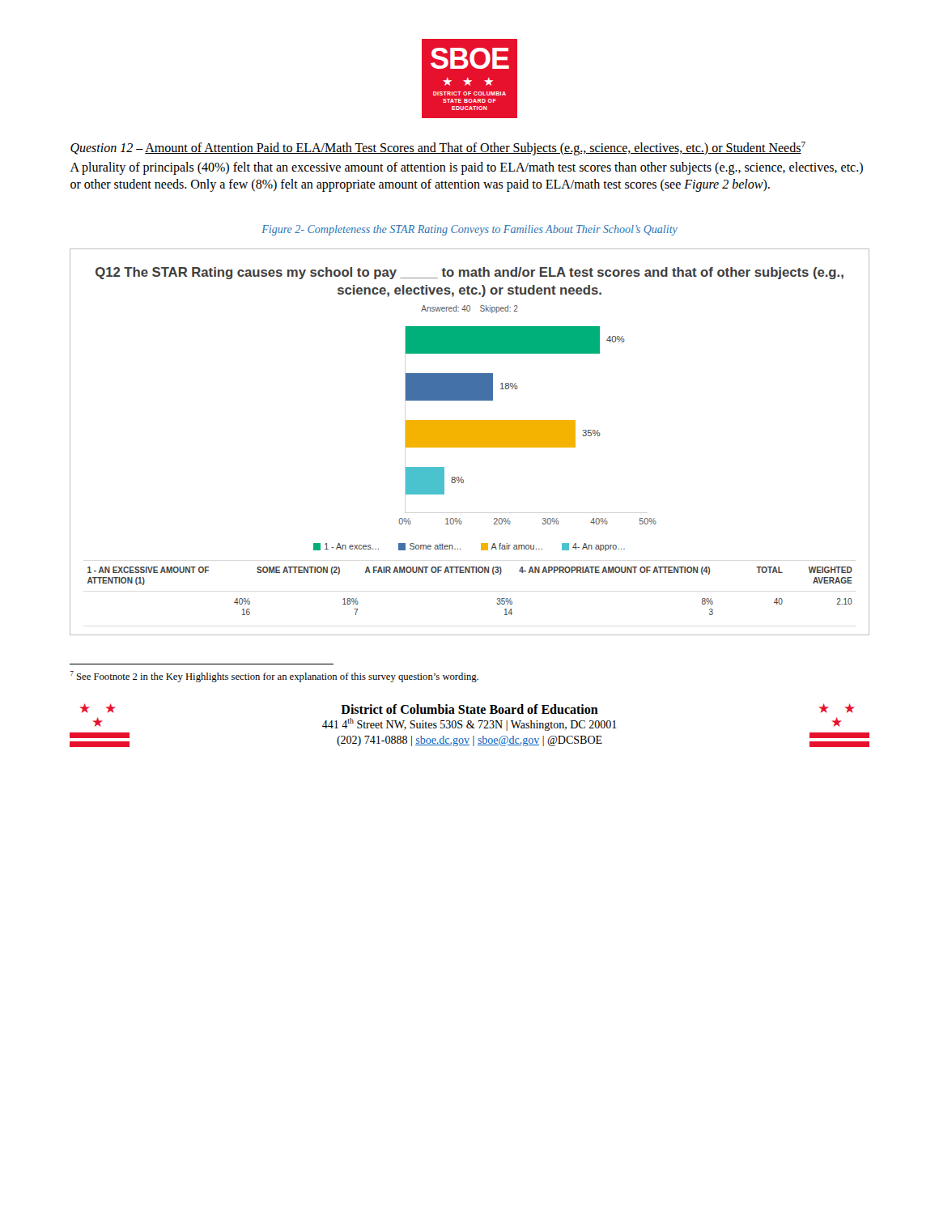SBOE
★ ★ ★
DISTRICT OF COLUMBIA
STATE BOARD OF
EDUCATION
Question 12 – Amount of Attention Paid to ELA/Math Test Scores and That of Other Subjects (e.g., science, electives, etc.) or Student Needs7
A plurality of principals (40%) felt that an excessive amount of attention is paid to ELA/math test scores than other subjects (e.g., science, electives, etc.) or other student needs. Only a few (8%) felt an appropriate amount of attention was paid to ELA/math test scores (see Figure 2 below).
Figure 2- Completeness the STAR Rating Conveys to Families About Their School’s Quality
Q12 The STAR Rating causes my school to pay _____ to math and/or ELA test scores and that of other subjects (e.g., science, electives, etc.) or student needs.
Answered: 40 Skipped: 2
40%
18%
35%
8%
0% 10% 20% 30% 40% 50%
1 - An exces… Some atten… A fair amou… 4- An appro…
| 1 - AN EXCESSIVE AMOUNT OF ATTENTION (1) | SOME ATTENTION (2) | A FAIR AMOUNT OF ATTENTION (3) | 4- AN APPROPRIATE AMOUNT OF ATTENTION (4) | TOTAL | WEIGHTED AVERAGE |
| --- | --- | --- | --- | --- | --- |
| 40% 16 | 18% 7 | 35% 14 | 8% 3 | 40 | 2.10 |
7 See Footnote 2 in the Key Highlights section for an explanation of this survey question’s wording.
★ ★ ★
★ ★ ★
District of Columbia State Board of Education
441 4th Street NW, Suites 530S & 723N | Washington, DC 20001
(202) 741-0888 | sboe.dc.gov | sboe@dc.gov | @DCSBOE